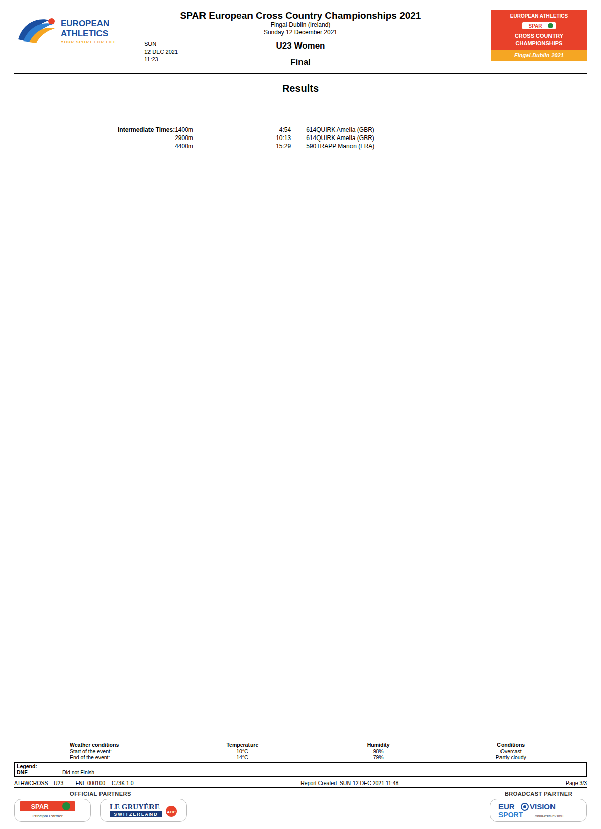EUROPEAN ATHLETICS YOUR SPORT FOR LIFE
EUROPEAN ATHLETICS SPAR CROSS COUNTRY CHAMPIONSHIPS Fingal-Dublin 2021
SPAR European Cross Country Championships 2021
Fingal-Dublin (Ireland)
Sunday 12 December 2021
U23 Women
Final
SUN
12 DEC 2021
11:23
Results
| Intermediate Times: | 1400m | 4:54 | 614 | QUIRK Amelia (GBR) |
| | 2900m | 10:13 | 614 | QUIRK Amelia (GBR) |
| | 4400m | 15:29 | 590 | TRAPP Manon (FRA) |
| Weather conditions | Temperature | Humidity | Conditions |
| --- | --- | --- | --- |
| Start of the event: | 10°C | 98% | Overcast |
| End of the event: | 14°C | 79% | Partly cloudy |
Legend:
DNF Did not Finish
ATHWCROSS---U23-------FNL-000100--_C73K 1.0
Report Created SUN 12 DEC 2021 11:48
Page 3/3
OFFICIAL PARTNERS
SPAR Principal Partner
LE GRUYÈRE SWITZERLAND AOP
BROADCAST PARTNER
EUR VISION SPORT OPERATED BY EBU